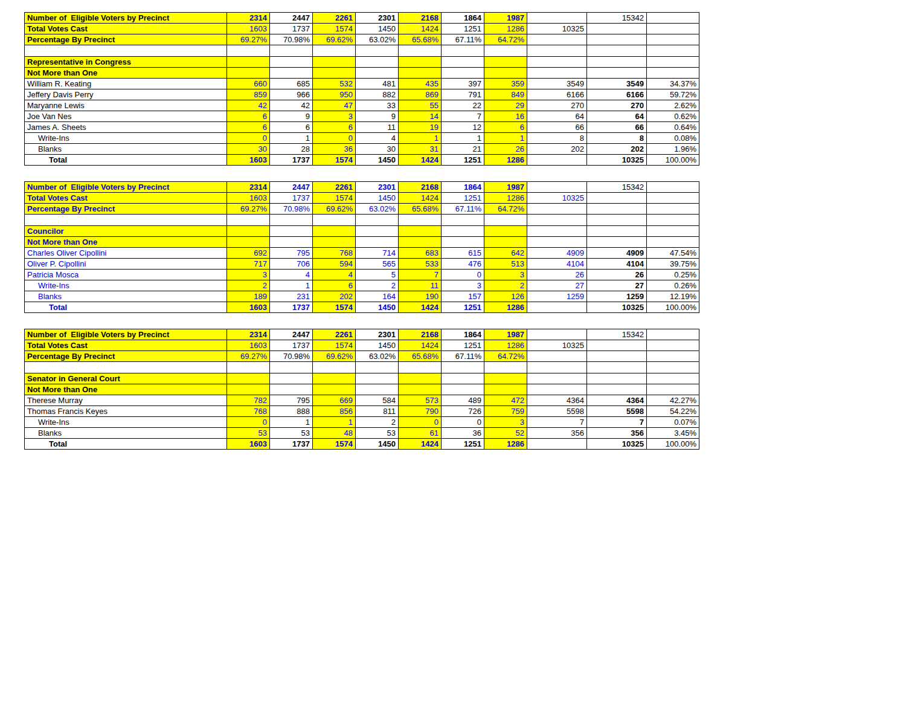| Number of Eligible Voters by Precinct | 2314 | 2447 | 2261 | 2301 | 2168 | 1864 | 1987 | | 15342 | |
| Total Votes Cast | 1603 | 1737 | 1574 | 1450 | 1424 | 1251 | 1286 | 10325 | | |
| Percentage By Precinct | 69.27% | 70.98% | 69.62% | 63.02% | 65.68% | 67.11% | 64.72% | | | |
| Representative in Congress | | | | | | | | | | |
| Not More than One | | | | | | | | | | |
| William R. Keating | 660 | 685 | 532 | 481 | 435 | 397 | 359 | 3549 | 3549 | 34.37% |
| Jeffery Davis Perry | 859 | 966 | 950 | 882 | 869 | 791 | 849 | 6166 | 6166 | 59.72% |
| Maryanne Lewis | 42 | 42 | 47 | 33 | 55 | 22 | 29 | 270 | 270 | 2.62% |
| Joe Van Nes | 6 | 9 | 3 | 9 | 14 | 7 | 16 | 64 | 64 | 0.62% |
| James A. Sheets | 6 | 6 | 6 | 11 | 19 | 12 | 6 | 66 | 66 | 0.64% |
| Write-Ins | 0 | 1 | 0 | 4 | 1 | 1 | 1 | 8 | 8 | 0.08% |
| Blanks | 30 | 28 | 36 | 30 | 31 | 21 | 26 | 202 | 202 | 1.96% |
| Total | 1603 | 1737 | 1574 | 1450 | 1424 | 1251 | 1286 | | 10325 | 100.00% |
| Number of Eligible Voters by Precinct | 2314 | 2447 | 2261 | 2301 | 2168 | 1864 | 1987 | | 15342 | |
| Total Votes Cast | 1603 | 1737 | 1574 | 1450 | 1424 | 1251 | 1286 | 10325 | | |
| Percentage By Precinct | 69.27% | 70.98% | 69.62% | 63.02% | 65.68% | 67.11% | 64.72% | | | |
| Councilor | | | | | | | | | | |
| Not More than One | | | | | | | | | | |
| Charles Oliver Cipollini | 692 | 795 | 768 | 714 | 683 | 615 | 642 | 4909 | 4909 | 47.54% |
| Oliver P. Cipollini | 717 | 706 | 594 | 565 | 533 | 476 | 513 | 4104 | 4104 | 39.75% |
| Patricia Mosca | 3 | 4 | 4 | 5 | 7 | 0 | 3 | 26 | 26 | 0.25% |
| Write-Ins | 2 | 1 | 6 | 2 | 11 | 3 | 2 | 27 | 27 | 0.26% |
| Blanks | 189 | 231 | 202 | 164 | 190 | 157 | 126 | 1259 | 1259 | 12.19% |
| Total | 1603 | 1737 | 1574 | 1450 | 1424 | 1251 | 1286 | | 10325 | 100.00% |
| Number of Eligible Voters by Precinct | 2314 | 2447 | 2261 | 2301 | 2168 | 1864 | 1987 | | 15342 | |
| Total Votes Cast | 1603 | 1737 | 1574 | 1450 | 1424 | 1251 | 1286 | 10325 | | |
| Percentage By Precinct | 69.27% | 70.98% | 69.62% | 63.02% | 65.68% | 67.11% | 64.72% | | | |
| Senator in General Court | | | | | | | | | | |
| Not More than One | | | | | | | | | | |
| Therese Murray | 782 | 795 | 669 | 584 | 573 | 489 | 472 | 4364 | 4364 | 42.27% |
| Thomas Francis Keyes | 768 | 888 | 856 | 811 | 790 | 726 | 759 | 5598 | 5598 | 54.22% |
| Write-Ins | 0 | 1 | 1 | 2 | 0 | 0 | 3 | 7 | 7 | 0.07% |
| Blanks | 53 | 53 | 48 | 53 | 61 | 36 | 52 | 356 | 356 | 3.45% |
| Total | 1603 | 1737 | 1574 | 1450 | 1424 | 1251 | 1286 | | 10325 | 100.00% |